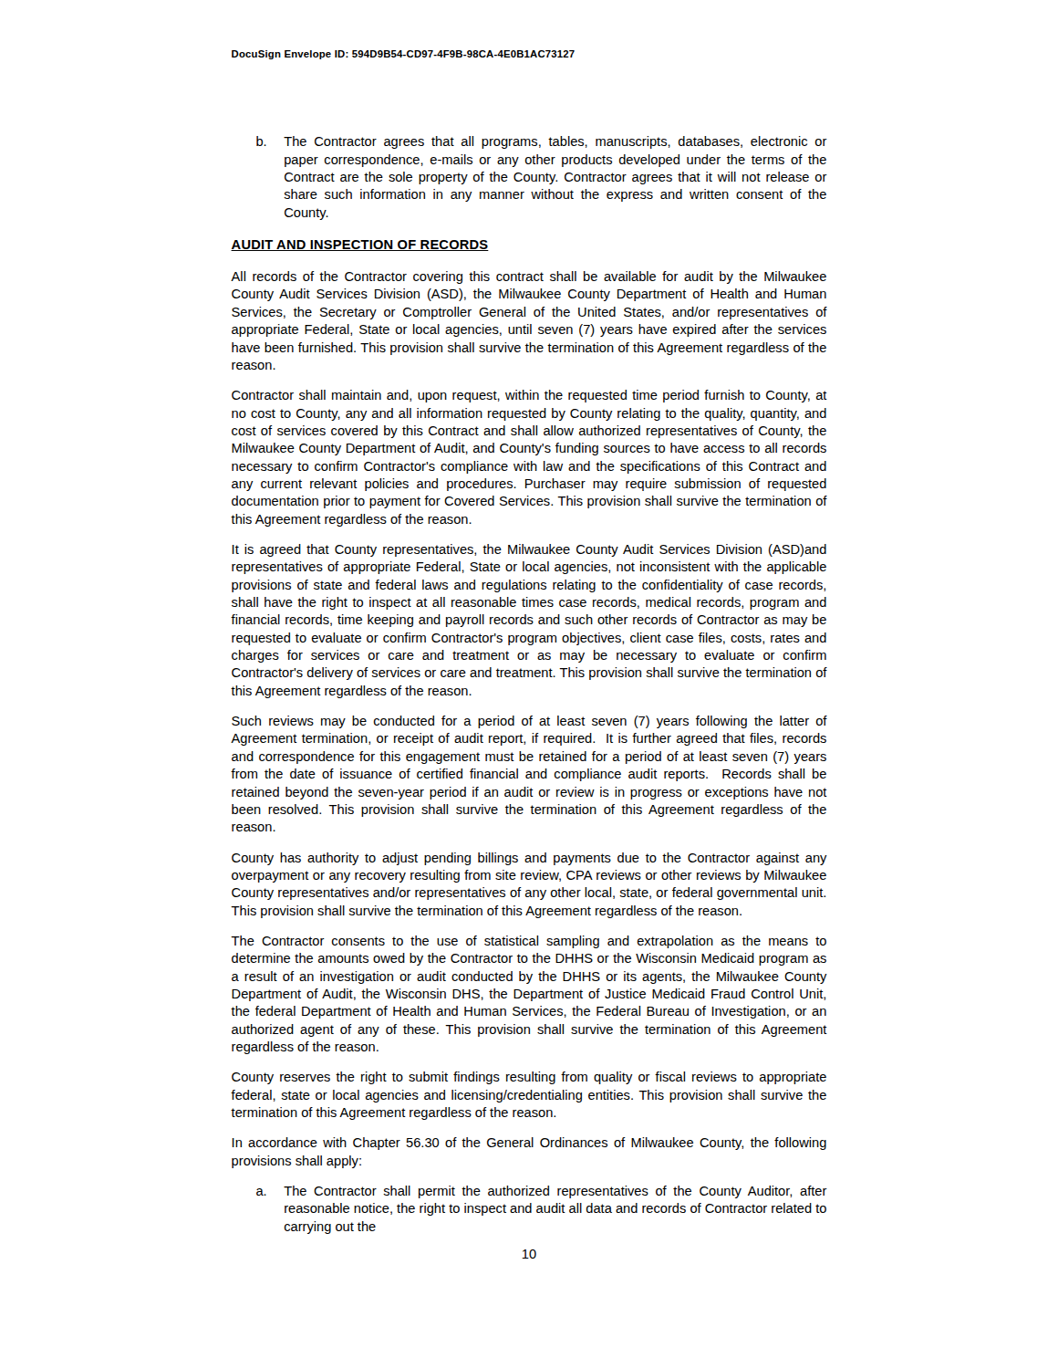DocuSign Envelope ID: 594D9B54-CD97-4F9B-98CA-4E0B1AC73127
b.
The Contractor agrees that all programs, tables, manuscripts, databases, electronic or paper correspondence, e-mails or any other products developed under the terms of the Contract are the sole property of the County. Contractor agrees that it will not release or share such information in any manner without the express and written consent of the County.
AUDIT AND INSPECTION OF RECORDS
All records of the Contractor covering this contract shall be available for audit by the Milwaukee County Audit Services Division (ASD), the Milwaukee County Department of Health and Human Services, the Secretary or Comptroller General of the United States, and/or representatives of appropriate Federal, State or local agencies, until seven (7) years have expired after the services have been furnished. This provision shall survive the termination of this Agreement regardless of the reason.
Contractor shall maintain and, upon request, within the requested time period furnish to County, at no cost to County, any and all information requested by County relating to the quality, quantity, and cost of services covered by this Contract and shall allow authorized representatives of County, the Milwaukee County Department of Audit, and County's funding sources to have access to all records necessary to confirm Contractor's compliance with law and the specifications of this Contract and any current relevant policies and procedures. Purchaser may require submission of requested documentation prior to payment for Covered Services. This provision shall survive the termination of this Agreement regardless of the reason.
It is agreed that County representatives, the Milwaukee County Audit Services Division (ASD)and representatives of appropriate Federal, State or local agencies, not inconsistent with the applicable provisions of state and federal laws and regulations relating to the confidentiality of case records, shall have the right to inspect at all reasonable times case records, medical records, program and financial records, time keeping and payroll records and such other records of Contractor as may be requested to evaluate or confirm Contractor's program objectives, client case files, costs, rates and charges for services or care and treatment or as may be necessary to evaluate or confirm Contractor's delivery of services or care and treatment. This provision shall survive the termination of this Agreement regardless of the reason.
Such reviews may be conducted for a period of at least seven (7) years following the latter of Agreement termination, or receipt of audit report, if required. It is further agreed that files, records and correspondence for this engagement must be retained for a period of at least seven (7) years from the date of issuance of certified financial and compliance audit reports. Records shall be retained beyond the seven-year period if an audit or review is in progress or exceptions have not been resolved. This provision shall survive the termination of this Agreement regardless of the reason.
County has authority to adjust pending billings and payments due to the Contractor against any overpayment or any recovery resulting from site review, CPA reviews or other reviews by Milwaukee County representatives and/or representatives of any other local, state, or federal governmental unit. This provision shall survive the termination of this Agreement regardless of the reason.
The Contractor consents to the use of statistical sampling and extrapolation as the means to determine the amounts owed by the Contractor to the DHHS or the Wisconsin Medicaid program as a result of an investigation or audit conducted by the DHHS or its agents, the Milwaukee County Department of Audit, the Wisconsin DHS, the Department of Justice Medicaid Fraud Control Unit, the federal Department of Health and Human Services, the Federal Bureau of Investigation, or an authorized agent of any of these. This provision shall survive the termination of this Agreement regardless of the reason.
County reserves the right to submit findings resulting from quality or fiscal reviews to appropriate federal, state or local agencies and licensing/credentialing entities. This provision shall survive the termination of this Agreement regardless of the reason.
In accordance with Chapter 56.30 of the General Ordinances of Milwaukee County, the following provisions shall apply:
a.
The Contractor shall permit the authorized representatives of the County Auditor, after reasonable notice, the right to inspect and audit all data and records of Contractor related to carrying out the
10